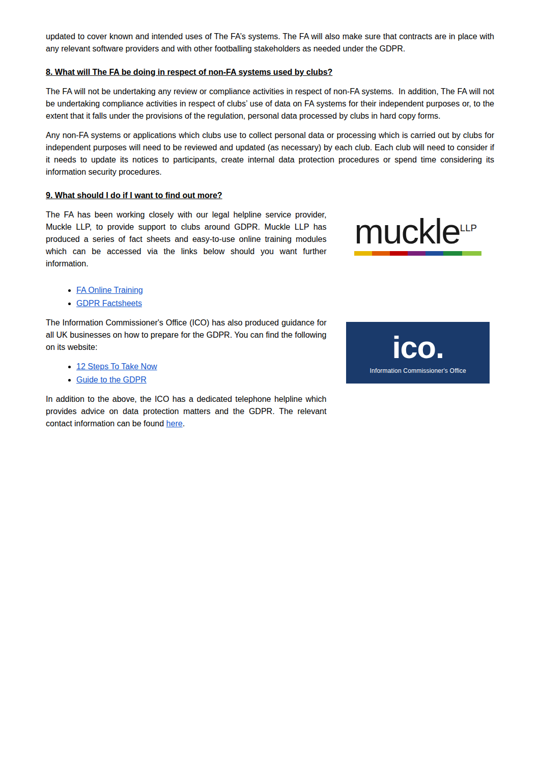updated to cover known and intended uses of The FA’s systems. The FA will also make sure that contracts are in place with any relevant software providers and with other footballing stakeholders as needed under the GDPR.
8. What will The FA be doing in respect of non-FA systems used by clubs?
The FA will not be undertaking any review or compliance activities in respect of non-FA systems. In addition, The FA will not be undertaking compliance activities in respect of clubs’ use of data on FA systems for their independent purposes or, to the extent that it falls under the provisions of the regulation, personal data processed by clubs in hard copy forms.
Any non-FA systems or applications which clubs use to collect personal data or processing which is carried out by clubs for independent purposes will need to be reviewed and updated (as necessary) by each club. Each club will need to consider if it needs to update its notices to participants, create internal data protection procedures or spend time considering its information security procedures.
9. What should I do if I want to find out more?
The FA has been working closely with our legal helpline service provider, Muckle LLP, to provide support to clubs around GDPR. Muckle LLP has produced a series of fact sheets and easy-to-use online training modules which can be accessed via the links below should you want further information.
muckleLLP
FA Online Training
GDPR Factsheets
The Information Commissioner's Office (ICO) has also produced guidance for all UK businesses on how to prepare for the GDPR. You can find the following on its website:
12 Steps To Take Now
Guide to the GDPR
In addition to the above, the ICO has a dedicated telephone helpline which provides advice on data protection matters and the GDPR. The relevant contact information can be found here.
ico.
Information Commissioner's Office